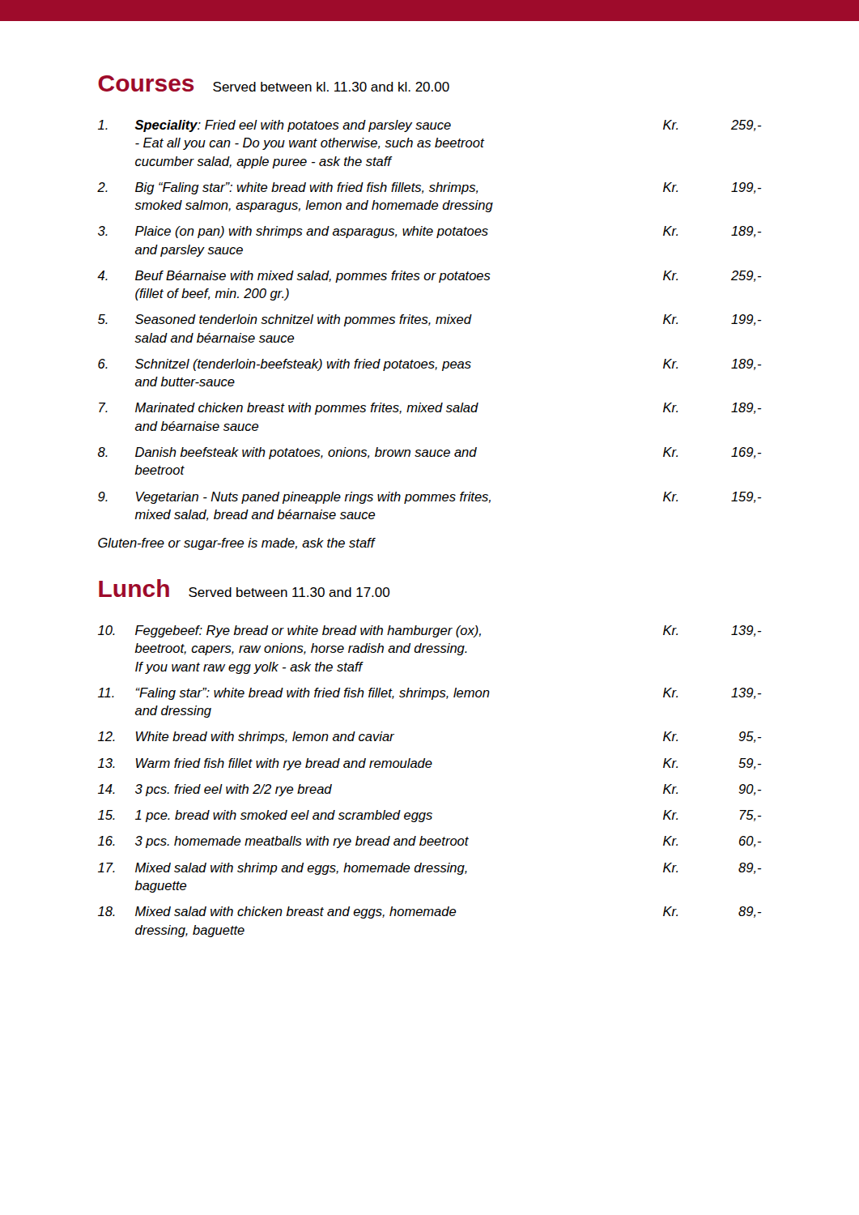Courses
Served between kl. 11.30 and kl. 20.00
| 1. | Speciality : Fried eel with potatoes and parsley sauce - Eat all you can - Do you want otherwise, such as beetroot cucumber salad, apple puree - ask the staff | Kr. | 259,- |
| 2. | Big “Faling star”: white bread with fried fish fillets, shrimps, smoked salmon, asparagus, lemon and homemade dressing | Kr. | 199,- |
| 3. | Plaice (on pan) with shrimps and asparagus, white potatoes and parsley sauce | Kr. | 189,- |
| 4. | Beuf Béarnaise with mixed salad, pommes frites or potatoes (fillet of beef, min. 200 gr.) | Kr. | 259,- |
| 5. | Seasoned tenderloin schnitzel with pommes frites, mixed salad and béarnaise sauce | Kr. | 199,- |
| 6. | Schnitzel (tenderloin-beefsteak) with fried potatoes, peas and butter-sauce | Kr. | 189,- |
| 7. | Marinated chicken breast with pommes frites, mixed salad and béarnaise sauce | Kr. | 189,- |
| 8. | Danish beefsteak with potatoes, onions, brown sauce and beetroot | Kr. | 169,- |
| 9. | Vegetarian - Nuts paned pineapple rings with pommes frites, mixed salad, bread and béarnaise sauce | Kr. | 159,- |
Gluten-free or sugar-free is made, ask the staff
Lunch
Served between 11.30 and 17.00
| 10. | Feggebeef: Rye bread or white bread with hamburger (ox), beetroot, capers, raw onions, horse radish and dressing. If you want raw egg yolk - ask the staff | Kr. | 139,- |
| 11. | “Faling star”: white bread with fried fish fillet, shrimps, lemon and dressing | Kr. | 139,- |
| 12. | White bread with shrimps, lemon and caviar | Kr. | 95,- |
| 13. | Warm fried fish fillet with rye bread and remoulade | Kr. | 59,- |
| 14. | 3 pcs. fried eel with 2/2 rye bread | Kr. | 90,- |
| 15. | 1 pce. bread with smoked eel and scrambled eggs | Kr. | 75,- |
| 16. | 3 pcs. homemade meatballs with rye bread and beetroot | Kr. | 60,- |
| 17. | Mixed salad with shrimp and eggs, homemade dressing, baguette | Kr. | 89,- |
| 18. | Mixed salad with chicken breast and eggs, homemade dressing, baguette | Kr. | 89,- |